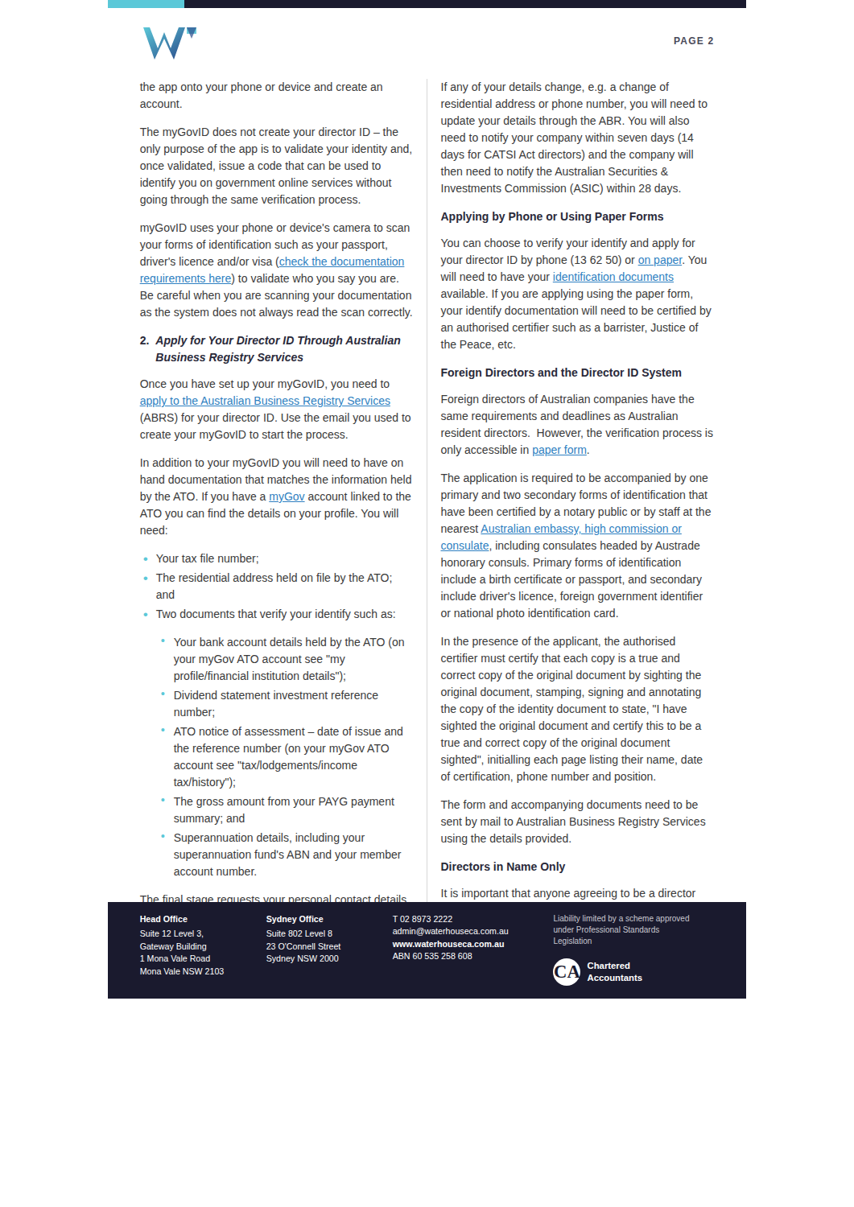PAGE 2
the app onto your phone or device and create an account.
The myGovID does not create your director ID – the only purpose of the app is to validate your identity and, once validated, issue a code that can be used to identify you on government online services without going through the same verification process.
myGovID uses your phone or device's camera to scan your forms of identification such as your passport, driver's licence and/or visa (check the documentation requirements here) to validate who you say you are. Be careful when you are scanning your documentation as the system does not always read the scan correctly.
2. Apply for Your Director ID Through Australian Business Registry Services
Once you have set up your myGovID, you need to apply to the Australian Business Registry Services (ABRS) for your director ID. Use the email you used to create your myGovID to start the process.
In addition to your myGovID you will need to have on hand documentation that matches the information held by the ATO. If you have a myGov account linked to the ATO you can find the details on your profile. You will need:
Your tax file number;
The residential address held on file by the ATO; and
Two documents that verify your identify such as:
Your bank account details held by the ATO (on your myGov ATO account see "my profile/financial institution details");
Dividend statement investment reference number;
ATO notice of assessment – date of issue and the reference number (on your myGov ATO account see "tax/lodgements/income tax/history");
The gross amount from your PAYG payment summary; and
Superannuation details, including your superannuation fund's ABN and your member account number.
The final stage requests your personal contact details (not the company's).
Once complete, your director ID will be issued immediately on screen. This information should be provided to your company secretary or officeholder.
If any of your details change, e.g. a change of residential address or phone number, you will need to update your details through the ABR. You will also need to notify your company within seven days (14 days for CATSI Act directors) and the company will then need to notify the Australian Securities & Investments Commission (ASIC) within 28 days.
Applying by Phone or Using Paper Forms
You can choose to verify your identify and apply for your director ID by phone (13 62 50) or on paper. You will need to have your identification documents available. If you are applying using the paper form, your identify documentation will need to be certified by an authorised certifier such as a barrister, Justice of the Peace, etc.
Foreign Directors and the Director ID System
Foreign directors of Australian companies have the same requirements and deadlines as Australian resident directors. However, the verification process is only accessible in paper form.
The application is required to be accompanied by one primary and two secondary forms of identification that have been certified by a notary public or by staff at the nearest Australian embassy, high commission or consulate, including consulates headed by Austrade honorary consuls. Primary forms of identification include a birth certificate or passport, and secondary include driver's licence, foreign government identifier or national photo identification card.
In the presence of the applicant, the authorised certifier must certify that each copy is a true and correct copy of the original document by sighting the original document, stamping, signing and annotating the copy of the identity document to state, "I have sighted the original document and certify this to be a true and correct copy of the original document sighted", initialling each page listing their name, date of certification, phone number and position.
The form and accompanying documents need to be sent by mail to Australian Business Registry Services using the details provided.
Directors in Name Only
It is important that anyone agreeing to be a director understands the implications of the role. Being a director is not just a title; it is a responsibility. At a financial level, directors are responsible for ensuring that the company does not trade while insolvent. The
Head Office Suite 12 Level 3,
Gateway Building
1 Mona Vale Road
Mona Vale NSW 2103
Sydney Office Suite 802 Level 8
23 O'Connell Street
Sydney NSW 2000
T 02 8973 2222
admin@waterhouseca.com.au
www.waterhouseca.com.au
ABN 60 535 258 608
Liability limited by a scheme approved under Professional Standards Legislation
CA
Chartered
Accountants